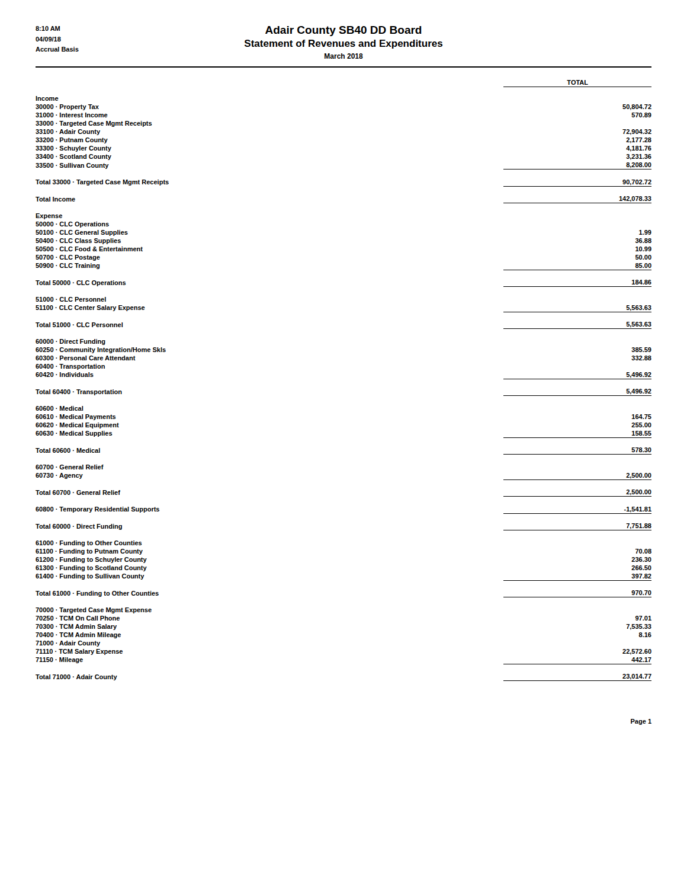8:10 AM
04/09/18
Accrual Basis
Adair County SB40 DD Board
Statement of Revenues and Expenditures
March 2018
| | | TOTAL |
| Income | | |
| 30000 · Property Tax | | 50,804.72 |
| 31000 · Interest Income | | 570.89 |
| 33000 · Targeted Case Mgmt Receipts | | |
| 33100 · Adair County | | 72,904.32 |
| 33200 · Putnam County | | 2,177.28 |
| 33300 · Schuyler County | | 4,181.76 |
| 33400 · Scotland County | | 3,231.36 |
| 33500 · Sullivan County | | 8,208.00 |
| Total 33000 · Targeted Case Mgmt Receipts | | 90,702.72 |
| Total Income | | 142,078.33 |
| Expense | | |
| 50000 · CLC Operations | | |
| 50100 · CLC General Supplies | | 1.99 |
| 50400 · CLC Class Supplies | | 36.88 |
| 50500 · CLC Food & Entertainment | | 10.99 |
| 50700 · CLC Postage | | 50.00 |
| 50900 · CLC Training | | 85.00 |
| Total 50000 · CLC Operations | | 184.86 |
| 51000 · CLC Personnel | | |
| 51100 · CLC Center Salary Expense | | 5,563.63 |
| Total 51000 · CLC Personnel | | 5,563.63 |
| 60000 · Direct Funding | | |
| 60250 · Community Integration/Home Skls | | 385.59 |
| 60300 · Personal Care Attendant | | 332.88 |
| 60400 · Transportation | | |
| 60420 · Individuals | | 5,496.92 |
| Total 60400 · Transportation | | 5,496.92 |
| 60600 · Medical | | |
| 60610 · Medical Payments | | 164.75 |
| 60620 · Medical Equipment | | 255.00 |
| 60630 · Medical Supplies | | 158.55 |
| Total 60600 · Medical | | 578.30 |
| 60700 · General Relief | | |
| 60730 · Agency | | 2,500.00 |
| Total 60700 · General Relief | | 2,500.00 |
| 60800 · Temporary Residential Supports | | -1,541.81 |
| Total 60000 · Direct Funding | | 7,751.88 |
| 61000 · Funding to Other Counties | | |
| 61100 · Funding to Putnam County | | 70.08 |
| 61200 · Funding to Schuyler County | | 236.30 |
| 61300 · Funding to Scotland County | | 266.50 |
| 61400 · Funding to Sullivan County | | 397.82 |
| Total 61000 · Funding to Other Counties | | 970.70 |
| 70000 · Targeted Case Mgmt Expense | | |
| 70250 · TCM On Call Phone | | 97.01 |
| 70300 · TCM Admin Salary | | 7,535.33 |
| 70400 · TCM Admin Mileage | | 8.16 |
| 71000 · Adair County | | |
| 71110 · TCM Salary Expense | | 22,572.60 |
| 71150 · Mileage | | 442.17 |
| Total 71000 · Adair County | | 23,014.77 |
Page 1